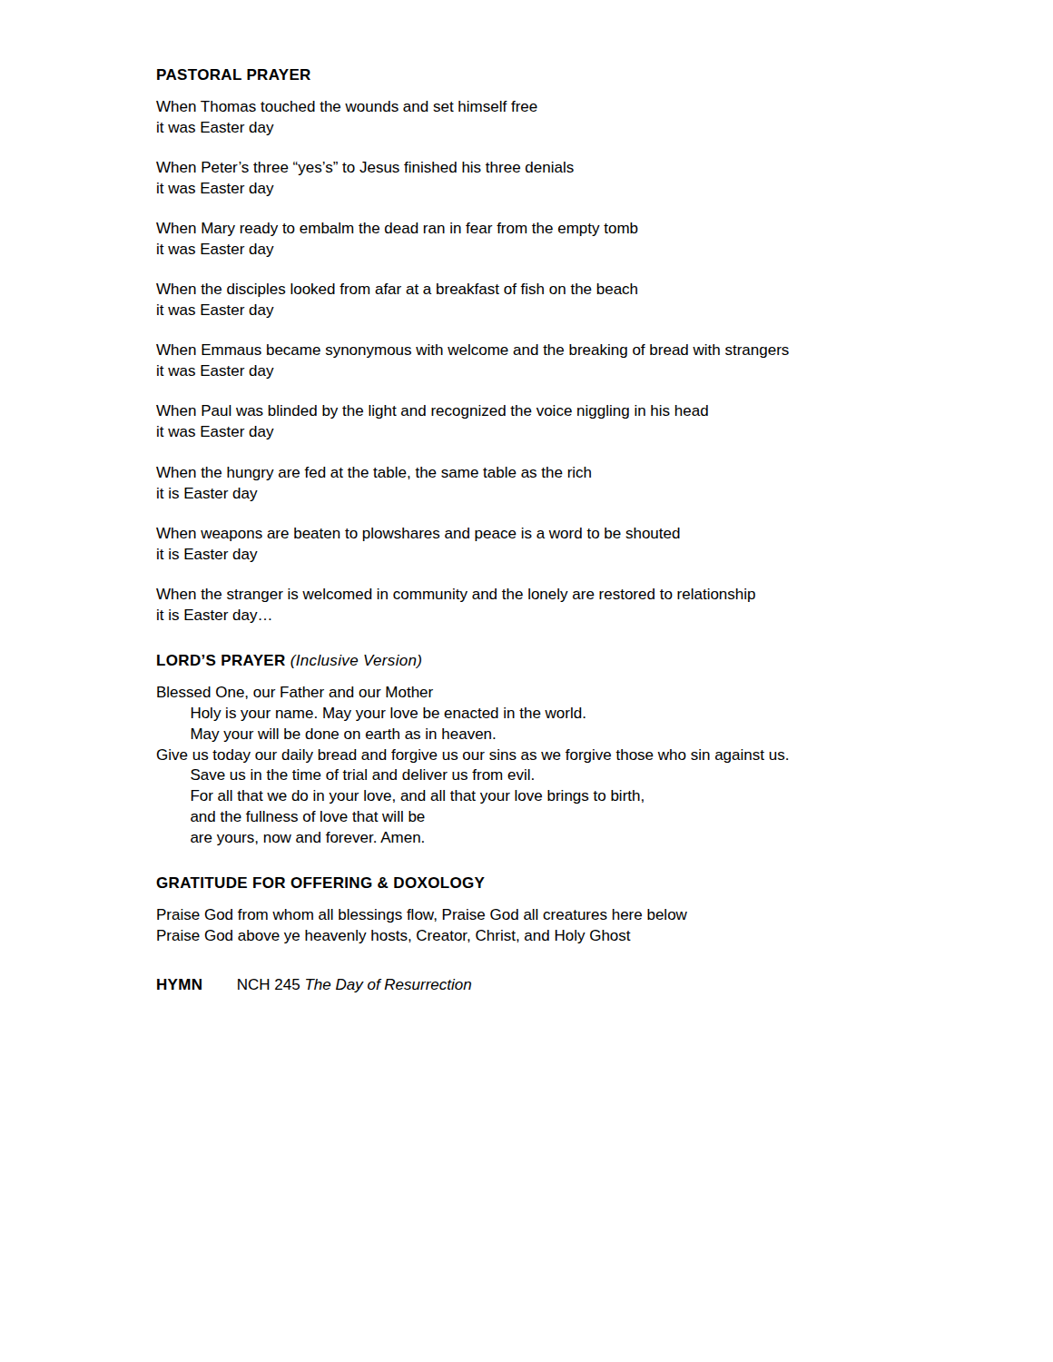PASTORAL PRAYER
When Thomas touched the wounds and set himself free
it was Easter day
When Peter’s three “yes’s” to Jesus finished his three denials
it was Easter day
When Mary ready to embalm the dead ran in fear from the empty tomb
it was Easter day
When the disciples looked from afar at a breakfast of fish on the beach
it was Easter day
When Emmaus became synonymous with welcome and the breaking of bread with strangers
it was Easter day
When Paul was blinded by the light and recognized the voice niggling in his head
it was Easter day
When the hungry are fed at the table, the same table as the rich
it is Easter day
When weapons are beaten to plowshares and peace is a word to be shouted
it is Easter day
When the stranger is welcomed in community and the lonely are restored to relationship
it is Easter day…
LORD’S PRAYER (Inclusive Version)
Blessed One, our Father and our Mother
Holy is your name. May your love be enacted in the world.
May your will be done on earth as in heaven.
Give us today our daily bread and forgive us our sins as we forgive those who sin against us.
Save us in the time of trial and deliver us from evil.
For all that we do in your love, and all that your love brings to birth,
and the fullness of love that will be
are yours, now and forever. Amen.
GRATITUDE FOR OFFERING & DOXOLOGY
Praise God from whom all blessings flow, Praise God all creatures here below
Praise God above ye heavenly hosts, Creator, Christ, and Holy Ghost
HYMN NCH 245 The Day of Resurrection